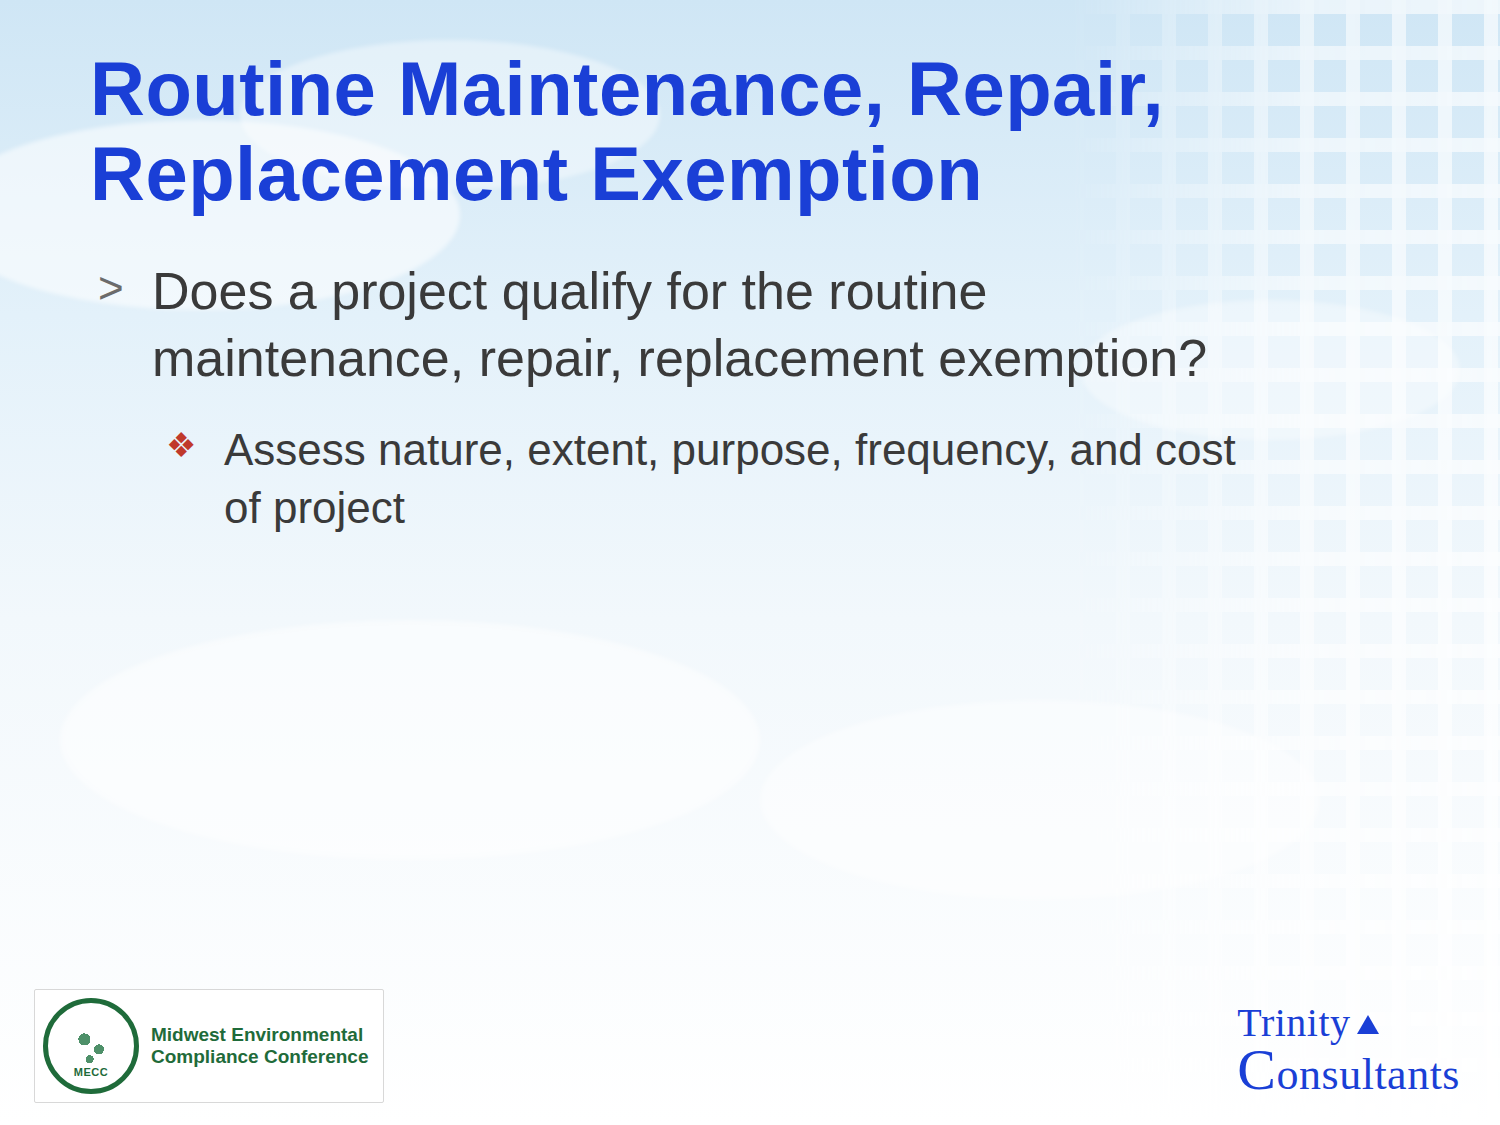Routine Maintenance, Repair, Replacement Exemption
Does a project qualify for the routine maintenance, repair, replacement exemption?
Assess nature, extent, purpose, frequency, and cost of project
MECC
Midwest Environmental
Compliance Conference
Trinity
Consultants